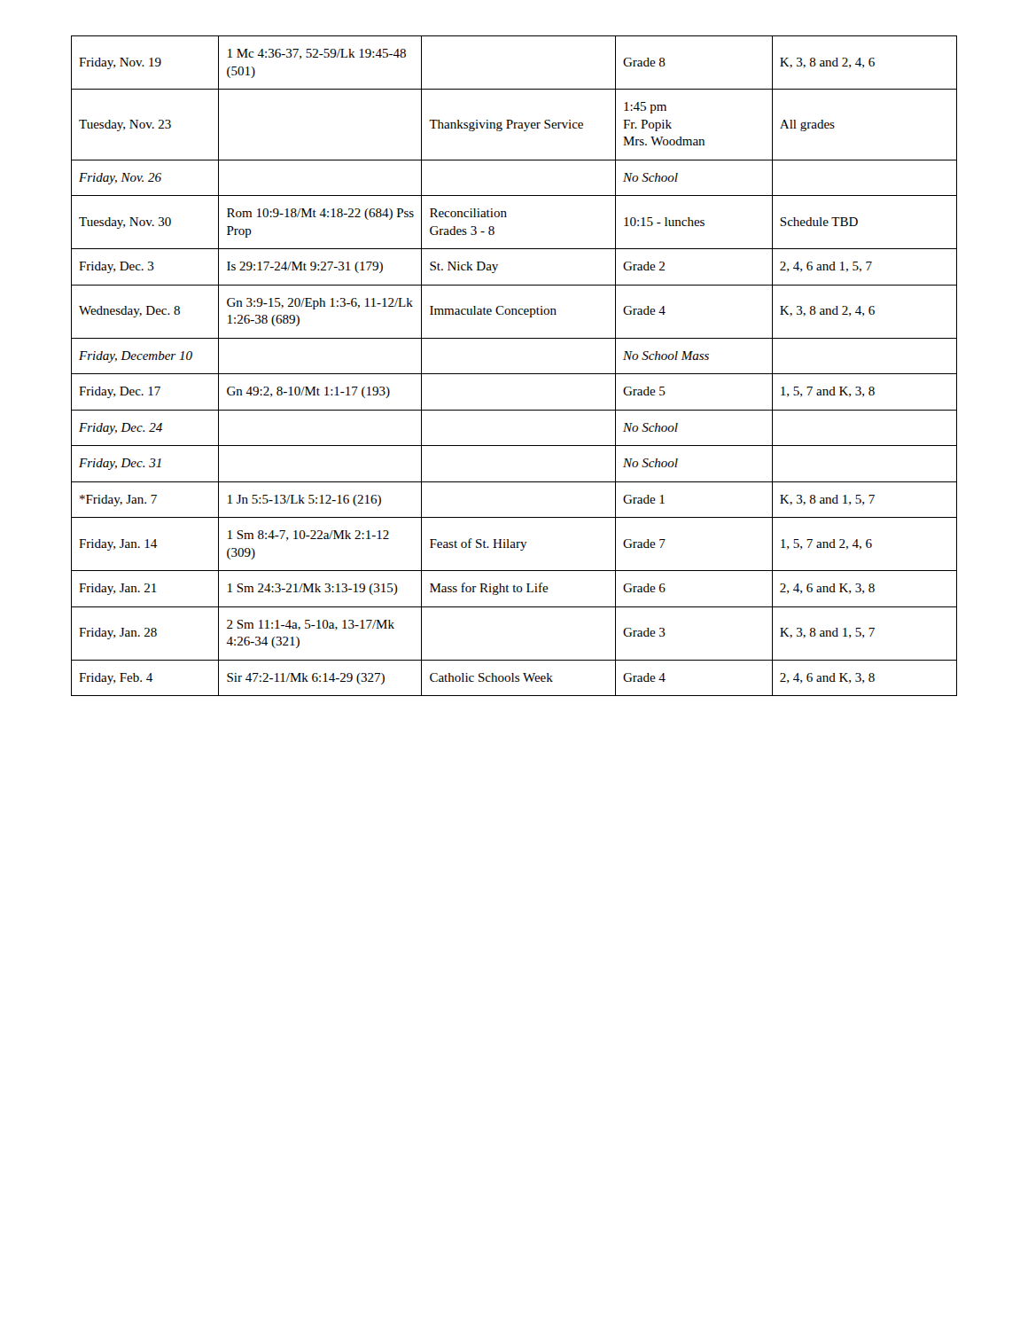| Friday, Nov. 19 | 1 Mc 4:36-37, 52-59/Lk 19:45-48 (501) | | Grade 8 | K, 3, 8 and 2, 4, 6 |
| Tuesday, Nov. 23 | | Thanksgiving Prayer Service | 1:45 pm Fr. Popik Mrs. Woodman | All grades |
| Friday, Nov. 26 | | | No School | |
| Tuesday, Nov. 30 | Rom 10:9-18/Mt 4:18-22 (684) Pss Prop | Reconciliation Grades 3 - 8 | 10:15 - lunches | Schedule TBD |
| Friday, Dec. 3 | Is 29:17-24/Mt 9:27-31 (179) | St. Nick Day | Grade 2 | 2, 4, 6 and 1, 5, 7 |
| Wednesday, Dec. 8 | Gn 3:9-15, 20/Eph 1:3-6, 11-12/Lk 1:26-38 (689) | Immaculate Conception | Grade 4 | K, 3, 8 and 2, 4, 6 |
| Friday, December 10 | | | No School Mass | |
| Friday, Dec. 17 | Gn 49:2, 8-10/Mt 1:1-17 (193) | | Grade 5 | 1, 5, 7 and K, 3, 8 |
| Friday, Dec. 24 | | | No School | |
| Friday, Dec. 31 | | | No School | |
| *Friday, Jan. 7 | 1 Jn 5:5-13/Lk 5:12-16 (216) | | Grade 1 | K, 3, 8 and 1, 5, 7 |
| Friday, Jan. 14 | 1 Sm 8:4-7, 10-22a/Mk 2:1-12 (309) | Feast of St. Hilary | Grade 7 | 1, 5, 7 and 2, 4, 6 |
| Friday, Jan. 21 | 1 Sm 24:3-21/Mk 3:13-19 (315) | Mass for Right to Life | Grade 6 | 2, 4, 6 and K, 3, 8 |
| Friday, Jan. 28 | 2 Sm 11:1-4a, 5-10a, 13-17/Mk 4:26-34 (321) | | Grade 3 | K, 3, 8 and 1, 5, 7 |
| Friday, Feb. 4 | Sir 47:2-11/Mk 6:14-29 (327) | Catholic Schools Week | Grade 4 | 2, 4, 6 and K, 3, 8 |